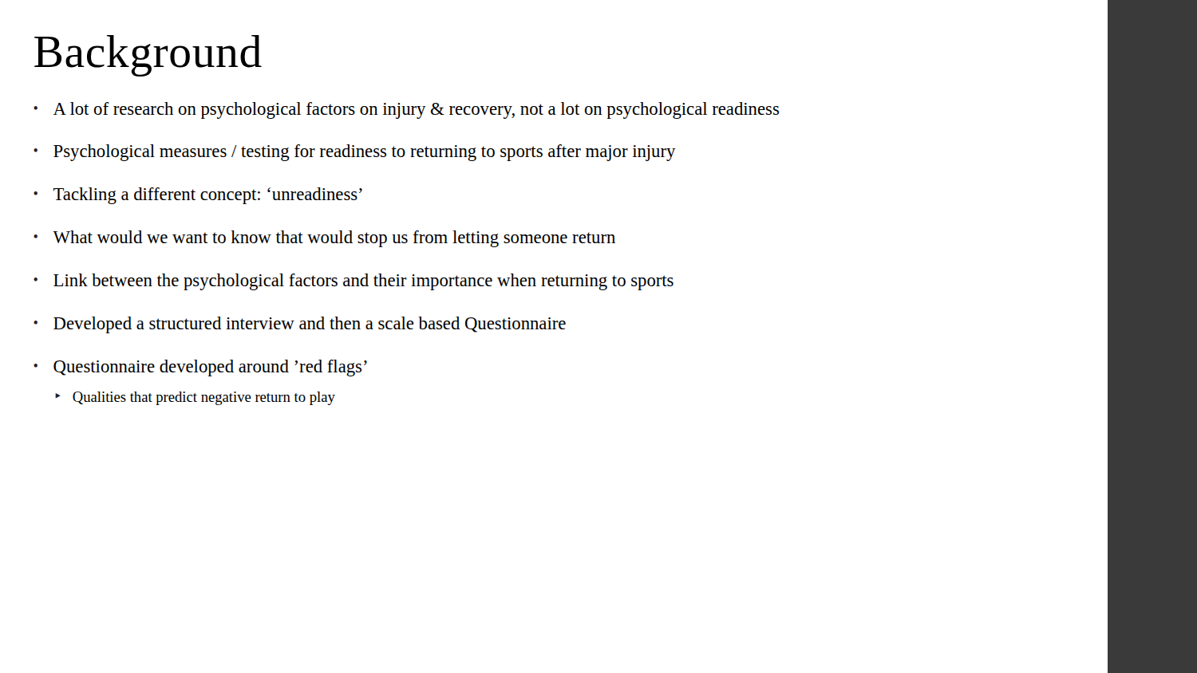Background
A lot of research on psychological factors on injury & recovery, not a lot on psychological readiness
Psychological measures / testing for readiness to returning to sports after major injury
Tackling a different concept: ‘unreadiness’
What would we want to know that would stop us from letting someone return
Link between the psychological factors and their importance when returning to sports
Developed a structured interview and then a scale based Questionnaire
Questionnaire developed around ’red flags’
Qualities that predict negative return to play